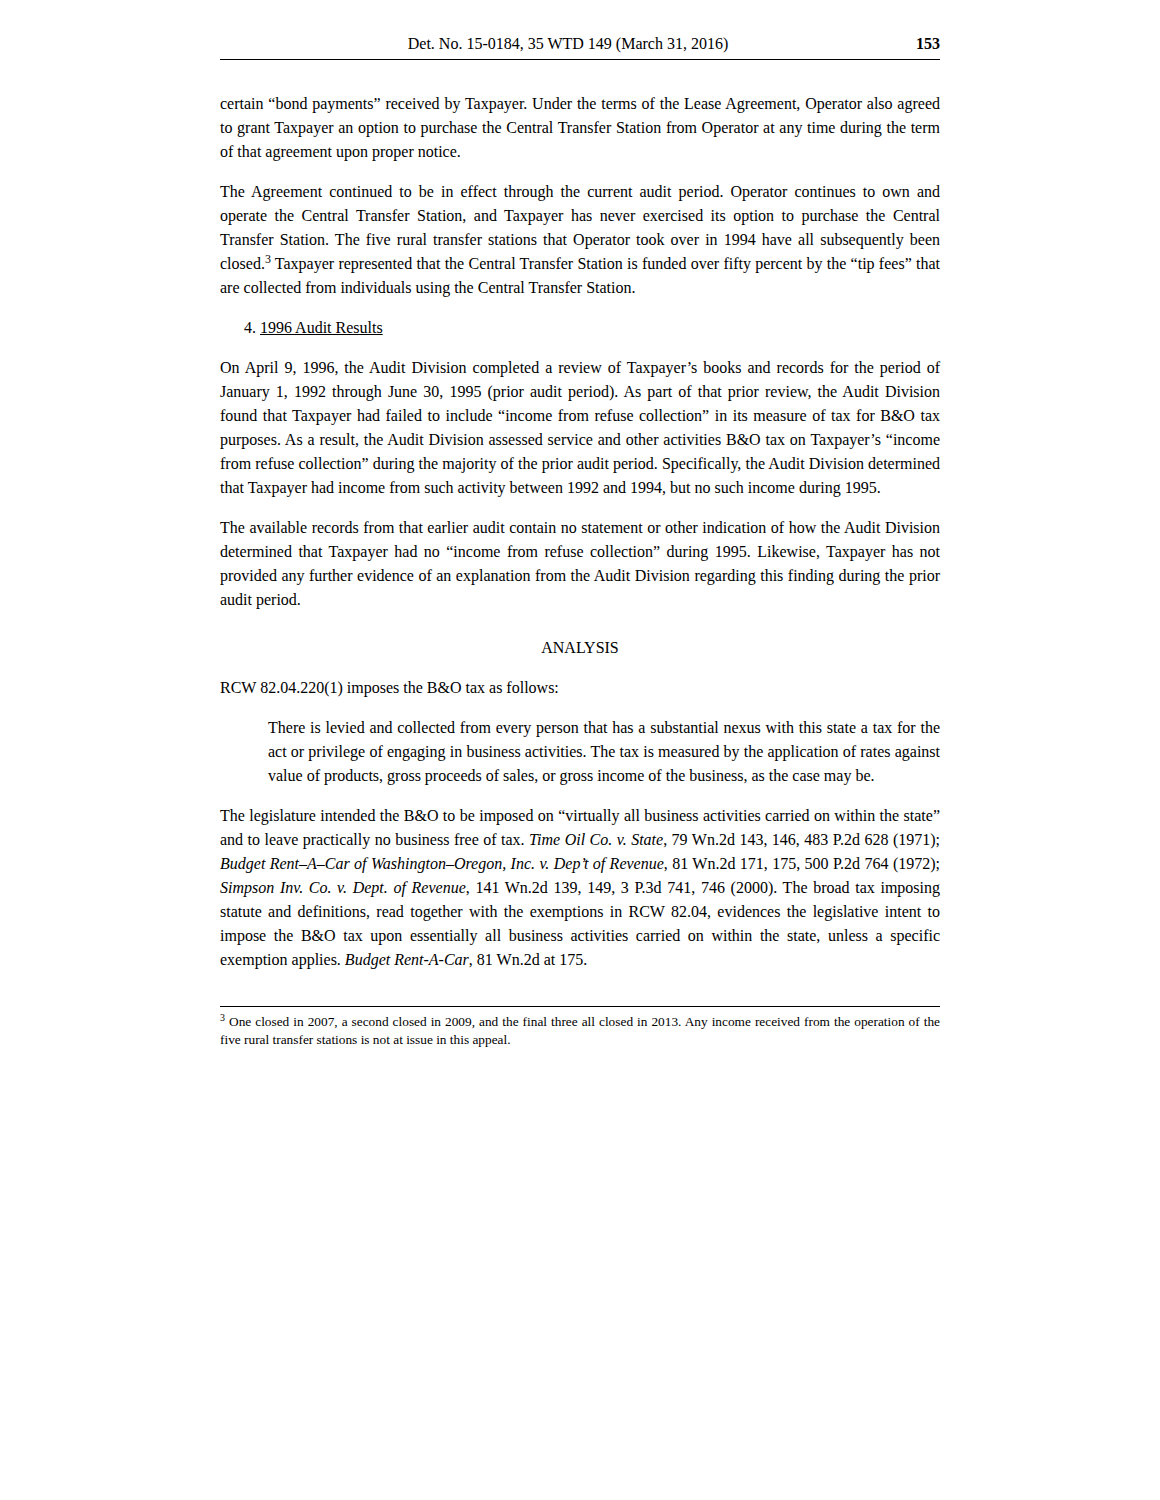Det. No. 15-0184, 35 WTD 149 (March 31, 2016)
153
certain “bond payments” received by Taxpayer. Under the terms of the Lease Agreement, Operator also agreed to grant Taxpayer an option to purchase the Central Transfer Station from Operator at any time during the term of that agreement upon proper notice.
The Agreement continued to be in effect through the current audit period. Operator continues to own and operate the Central Transfer Station, and Taxpayer has never exercised its option to purchase the Central Transfer Station. The five rural transfer stations that Operator took over in 1994 have all subsequently been closed.3 Taxpayer represented that the Central Transfer Station is funded over fifty percent by the “tip fees” that are collected from individuals using the Central Transfer Station.
1996 Audit Results
On April 9, 1996, the Audit Division completed a review of Taxpayer’s books and records for the period of January 1, 1992 through June 30, 1995 (prior audit period). As part of that prior review, the Audit Division found that Taxpayer had failed to include “income from refuse collection” in its measure of tax for B&O tax purposes. As a result, the Audit Division assessed service and other activities B&O tax on Taxpayer’s “income from refuse collection” during the majority of the prior audit period. Specifically, the Audit Division determined that Taxpayer had income from such activity between 1992 and 1994, but no such income during 1995.
The available records from that earlier audit contain no statement or other indication of how the Audit Division determined that Taxpayer had no “income from refuse collection” during 1995. Likewise, Taxpayer has not provided any further evidence of an explanation from the Audit Division regarding this finding during the prior audit period.
ANALYSIS
RCW 82.04.220(1) imposes the B&O tax as follows:
There is levied and collected from every person that has a substantial nexus with this state a tax for the act or privilege of engaging in business activities. The tax is measured by the application of rates against value of products, gross proceeds of sales, or gross income of the business, as the case may be.
The legislature intended the B&O to be imposed on “virtually all business activities carried on within the state” and to leave practically no business free of tax. Time Oil Co. v. State, 79 Wn.2d 143, 146, 483 P.2d 628 (1971); Budget Rent–A–Car of Washington–Oregon, Inc. v. Dep’t of Revenue, 81 Wn.2d 171, 175, 500 P.2d 764 (1972); Simpson Inv. Co. v. Dept. of Revenue, 141 Wn.2d 139, 149, 3 P.3d 741, 746 (2000). The broad tax imposing statute and definitions, read together with the exemptions in RCW 82.04, evidences the legislative intent to impose the B&O tax upon essentially all business activities carried on within the state, unless a specific exemption applies. Budget Rent-A-Car, 81 Wn.2d at 175.
3 One closed in 2007, a second closed in 2009, and the final three all closed in 2013. Any income received from the operation of the five rural transfer stations is not at issue in this appeal.